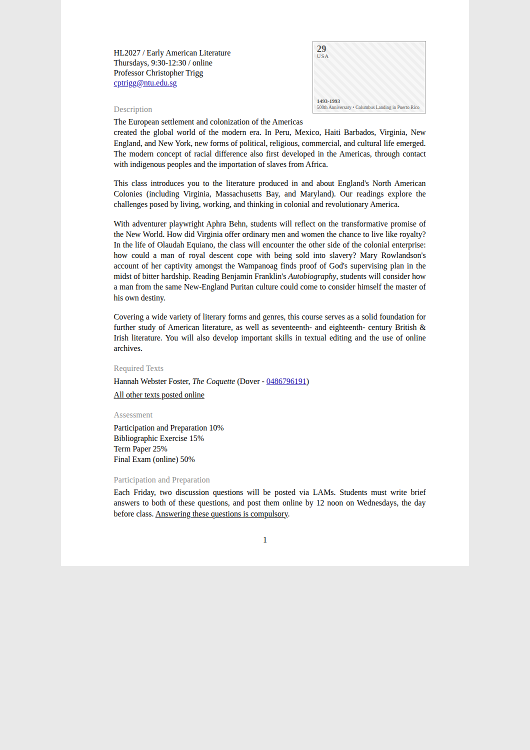29 USA 1493-1993 500th Anniversary • Columbus Landing in Puerto Rico
HL2027 / Early American Literature
Thursdays, 9:30-12:30 / online
Professor Christopher Trigg
cptrigg@ntu.edu.sg
Description
The European settlement and colonization of the Americas created the global world of the modern era. In Peru, Mexico, Haiti Barbados, Virginia, New England, and New York, new forms of political, religious, commercial, and cultural life emerged. The modern concept of racial difference also first developed in the Americas, through contact with indigenous peoples and the importation of slaves from Africa.
This class introduces you to the literature produced in and about England's North American Colonies (including Virginia, Massachusetts Bay, and Maryland). Our readings explore the challenges posed by living, working, and thinking in colonial and revolutionary America.
With adventurer playwright Aphra Behn, students will reflect on the transformative promise of the New World. How did Virginia offer ordinary men and women the chance to live like royalty? In the life of Olaudah Equiano, the class will encounter the other side of the colonial enterprise: how could a man of royal descent cope with being sold into slavery? Mary Rowlandson's account of her captivity amongst the Wampanoag finds proof of God's supervising plan in the midst of bitter hardship. Reading Benjamin Franklin's Autobiography, students will consider how a man from the same New-England Puritan culture could come to consider himself the master of his own destiny.
Covering a wide variety of literary forms and genres, this course serves as a solid foundation for further study of American literature, as well as seventeenth- and eighteenth- century British & Irish literature. You will also develop important skills in textual editing and the use of online archives.
Required Texts
Hannah Webster Foster, The Coquette (Dover - 0486796191)
All other texts posted online
Assessment
Participation and Preparation 10%
Bibliographic Exercise 15%
Term Paper 25%
Final Exam (online) 50%
Participation and Preparation
Each Friday, two discussion questions will be posted via LAMs. Students must write brief answers to both of these questions, and post them online by 12 noon on Wednesdays, the day before class. Answering these questions is compulsory.
1